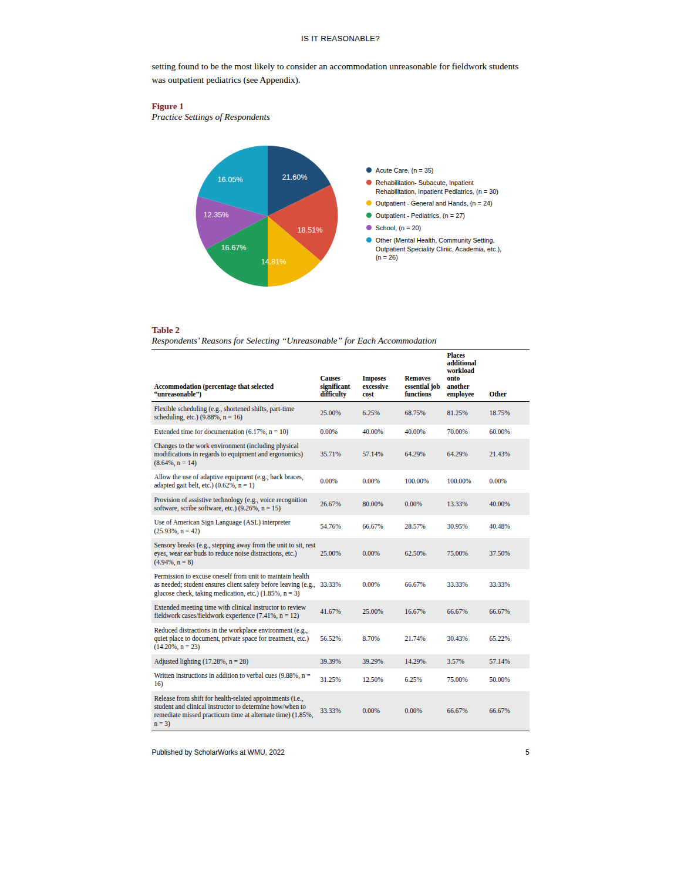IS IT REASONABLE?
setting found to be the most likely to consider an accommodation unreasonable for fieldwork students was outpatient pediatrics (see Appendix).
Figure 1
Practice Settings of Respondents
21.60% 18.51% 14.81% 16.67% 12.35% 16.05%
Acute Care, (n = 35)
Rehabilitation- Subacute, Inpatient
Rehabilitation, Inpatient Pediatrics, (n = 30)
Outpatient - General and Hands, (n = 24)
Outpatient - Pediatrics, (n = 27)
School, (n = 20)
Other (Mental Health, Community Setting,
Outpatient Speciality Clinic, Academia, etc.),
(n = 26)
Table 2
Respondents’ Reasons for Selecting “Unreasonable” for Each Accommodation
| Accommodation (percentage that selected “unreasonable”) | Causes significant difficulty | Imposes excessive cost | Removes essential job functions | Places additional workload onto another employee | Other |
| --- | --- | --- | --- | --- | --- |
| Flexible scheduling (e.g., shortened shifts, part-time scheduling, etc.) (9.88%, n = 16) | 25.00% | 6.25% | 68.75% | 81.25% | 18.75% |
| Extended time for documentation (6.17%, n = 10) | 0.00% | 40.00% | 40.00% | 70.00% | 60.00% |
| Changes to the work environment (including physical modifications in regards to equipment and ergonomics) (8.64%, n = 14) | 35.71% | 57.14% | 64.29% | 64.29% | 21.43% |
| Allow the use of adaptive equipment (e.g., back braces, adapted gait belt, etc.) (0.62%, n = 1) | 0.00% | 0.00% | 100.00% | 100.00% | 0.00% |
| Provision of assistive technology (e.g., voice recognition software, scribe software, etc.) (9.26%, n = 15) | 26.67% | 80.00% | 0.00% | 13.33% | 40.00% |
| Use of American Sign Language (ASL) interpreter (25.93%, n = 42) | 54.76% | 66.67% | 28.57% | 30.95% | 40.48% |
| Sensory breaks (e.g., stepping away from the unit to sit, rest eyes, wear ear buds to reduce noise distractions, etc.) (4.94%, n = 8) | 25.00% | 0.00% | 62.50% | 75.00% | 37.50% |
| Permission to excuse oneself from unit to maintain health as needed; student ensures client safety before leaving (e.g., glucose check, taking medication, etc.) (1.85%, n = 3) | 33.33% | 0.00% | 66.67% | 33.33% | 33.33% |
| Extended meeting time with clinical instructor to review fieldwork cases/fieldwork experience (7.41%, n = 12) | 41.67% | 25.00% | 16.67% | 66.67% | 66.67% |
| Reduced distractions in the workplace environment (e.g., quiet place to document, private space for treatment, etc.) (14.20%, n = 23) | 56.52% | 8.70% | 21.74% | 30.43% | 65.22% |
| Adjusted lighting (17.28%, n = 28) | 39.39% | 39.29% | 14.29% | 3.57% | 57.14% |
| Written instructions in addition to verbal cues (9.88%, n = 16) | 31.25% | 12.50% | 6.25% | 75.00% | 50.00% |
| Release from shift for health-related appointments (i.e., student and clinical instructor to determine how/when to remediate missed practicum time at alternate time) (1.85%, n = 3) | 33.33% | 0.00% | 0.00% | 66.67% | 66.67% |
Published by ScholarWorks at WMU, 2022 5